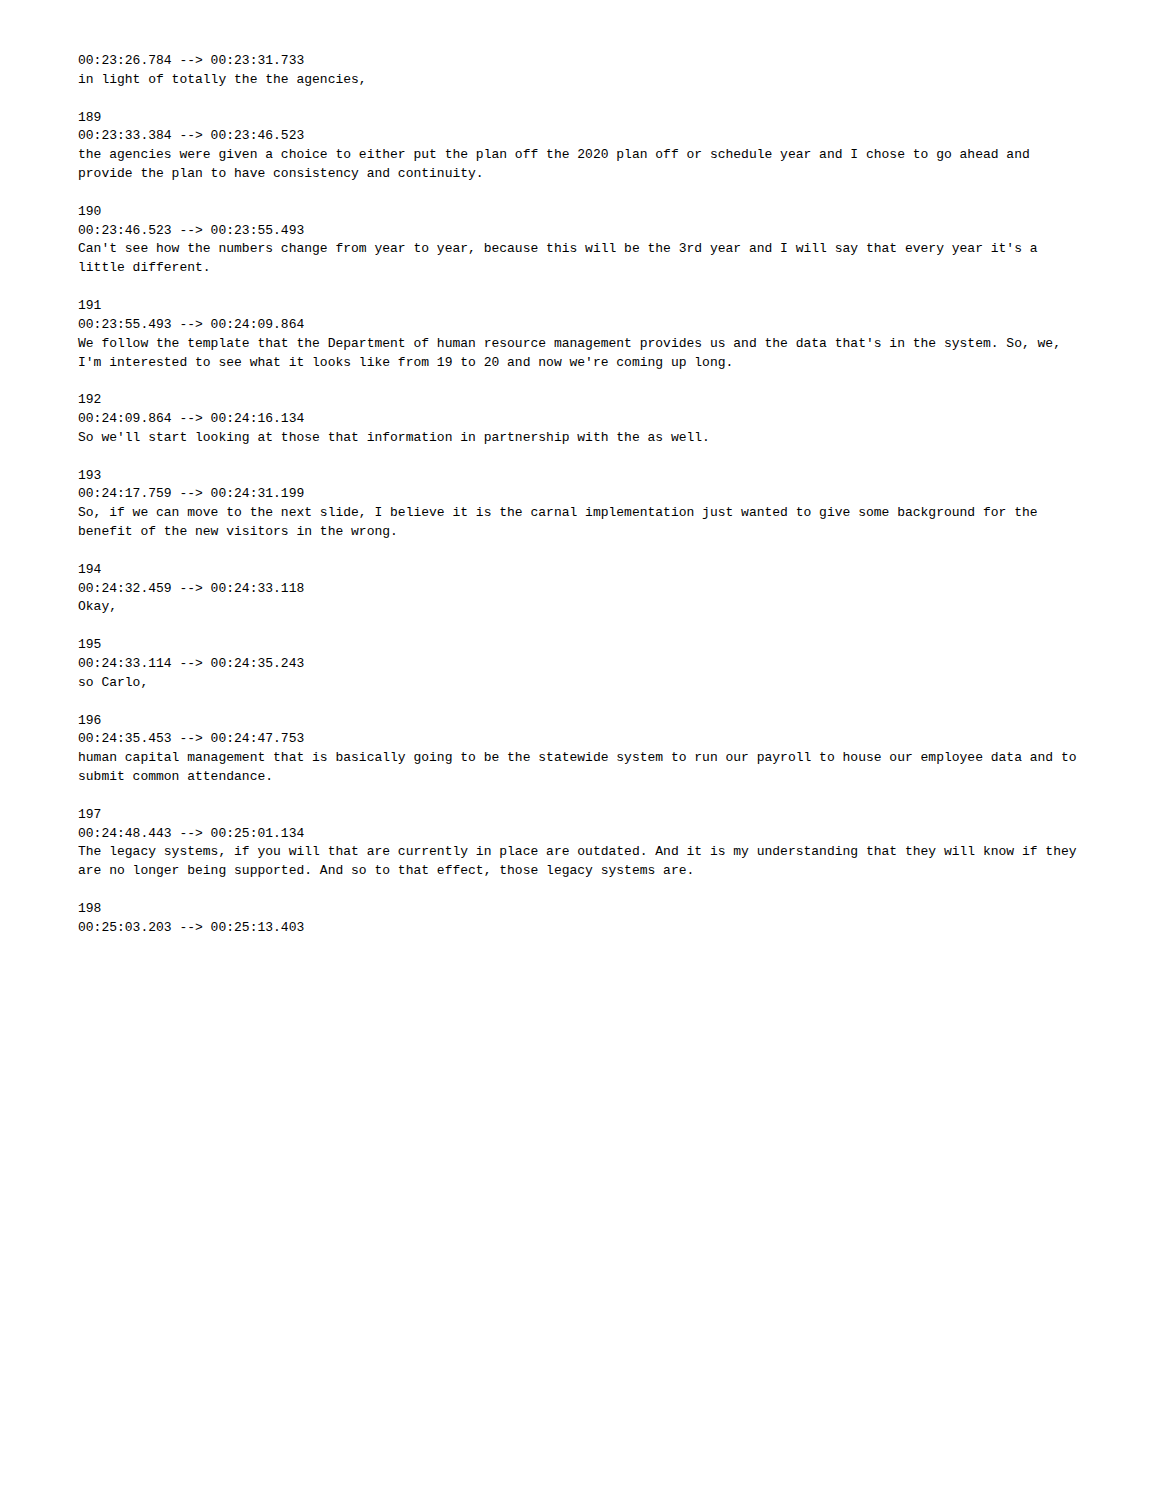00:23:26.784 --> 00:23:31.733
in light of totally the the agencies,
189
00:23:33.384 --> 00:23:46.523
the agencies were given a choice to either put the plan off the 2020 plan off or schedule year and I chose to go ahead and provide the plan to have consistency and continuity.
190
00:23:46.523 --> 00:23:55.493
Can't see how the numbers change from year to year, because this will be the 3rd year and I will say that every year it's a little different.
191
00:23:55.493 --> 00:24:09.864
We follow the template that the Department of human resource management provides us and the data that's in the system. So, we, I'm interested to see what it looks like from 19 to 20 and now we're coming up long.
192
00:24:09.864 --> 00:24:16.134
So we'll start looking at those that information in partnership with the as well.
193
00:24:17.759 --> 00:24:31.199
So, if we can move to the next slide, I believe it is the carnal implementation just wanted to give some background for the benefit of the new visitors in the wrong.
194
00:24:32.459 --> 00:24:33.118
Okay,
195
00:24:33.114 --> 00:24:35.243
so Carlo,
196
00:24:35.453 --> 00:24:47.753
human capital management that is basically going to be the statewide system to run our payroll to house our employee data and to submit common attendance.
197
00:24:48.443 --> 00:25:01.134
The legacy systems, if you will that are currently in place are outdated. And it is my understanding that they will know if they are no longer being supported. And so to that effect, those legacy systems are.
198
00:25:03.203 --> 00:25:13.403